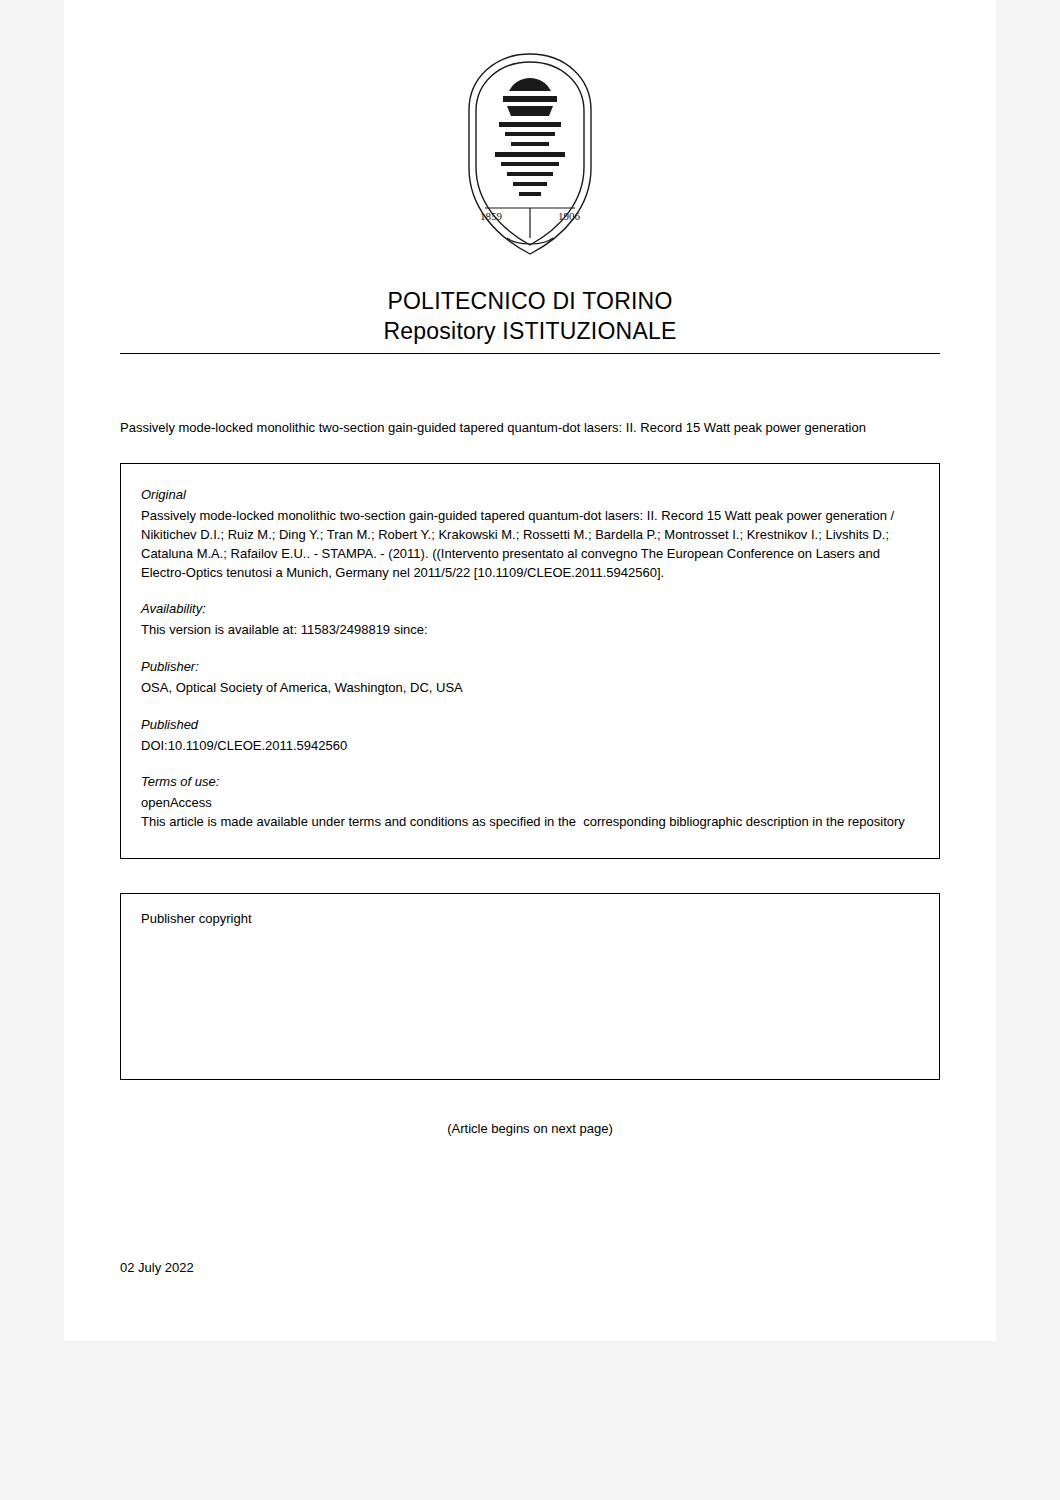1859 1906
POLITECNICO DI TORINO
Repository ISTITUZIONALE
Passively mode-locked monolithic two-section gain-guided tapered quantum-dot lasers: II. Record 15 Watt peak power generation
Original
Passively mode-locked monolithic two-section gain-guided tapered quantum-dot lasers: II. Record 15 Watt peak power generation / Nikitichev D.I.; Ruiz M.; Ding Y.; Tran M.; Robert Y.; Krakowski M.; Rossetti M.; Bardella P.; Montrosset I.; Krestnikov I.; Livshits D.; Cataluna M.A.; Rafailov E.U.. - STAMPA. - (2011). ((Intervento presentato al convegno The European Conference on Lasers and Electro-Optics tenutosi a Munich, Germany nel 2011/5/22 [10.1109/CLEOE.2011.5942560].
Availability:
This version is available at: 11583/2498819 since:
Publisher:
OSA, Optical Society of America, Washington, DC, USA
Published
DOI:10.1109/CLEOE.2011.5942560
Terms of use:
openAccess
This article is made available under terms and conditions as specified in the corresponding bibliographic description in the repository
Publisher copyright
(Article begins on next page)
02 July 2022